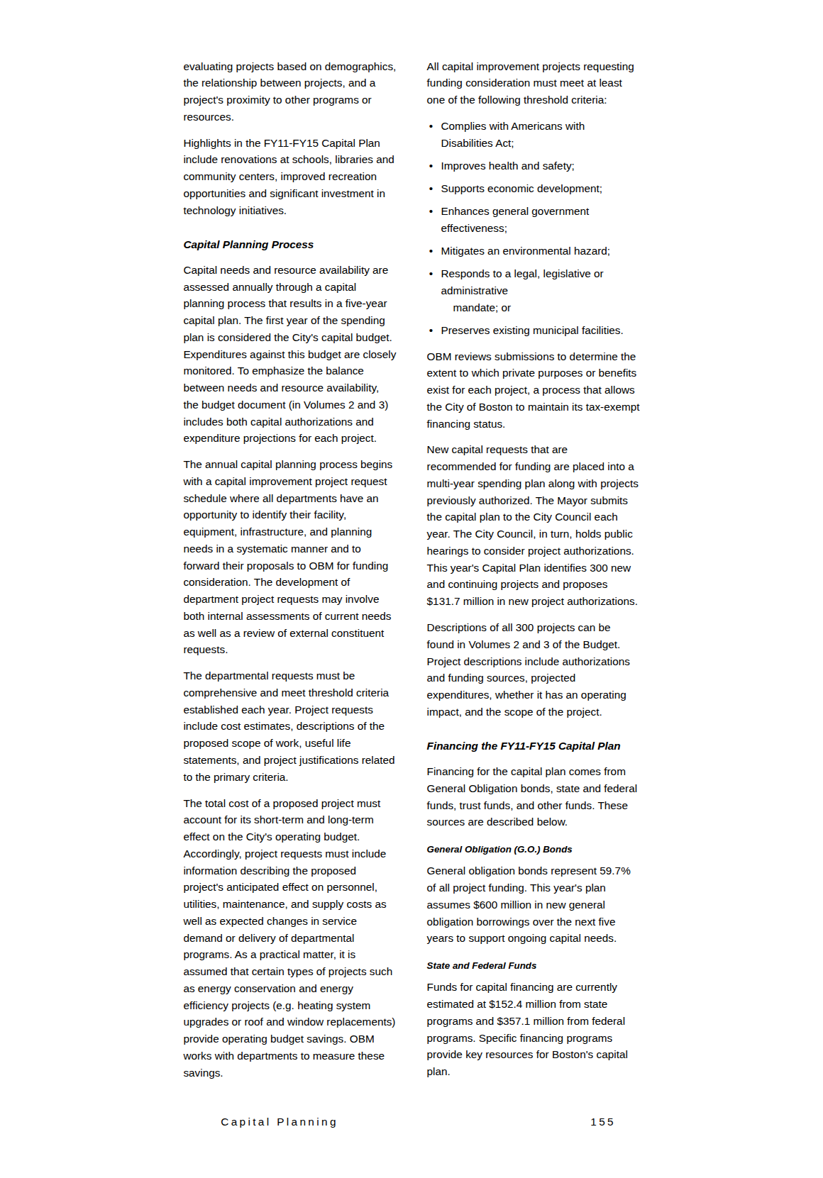evaluating projects based on demographics, the relationship between projects, and a project's proximity to other programs or resources.
Highlights in the FY11-FY15 Capital Plan include renovations at schools, libraries and community centers, improved recreation opportunities and significant investment in technology initiatives.
Capital Planning Process
Capital needs and resource availability are assessed annually through a capital planning process that results in a five-year capital plan. The first year of the spending plan is considered the City's capital budget. Expenditures against this budget are closely monitored. To emphasize the balance between needs and resource availability, the budget document (in Volumes 2 and 3) includes both capital authorizations and expenditure projections for each project.
The annual capital planning process begins with a capital improvement project request schedule where all departments have an opportunity to identify their facility, equipment, infrastructure, and planning needs in a systematic manner and to forward their proposals to OBM for funding consideration. The development of department project requests may involve both internal assessments of current needs as well as a review of external constituent requests.
The departmental requests must be comprehensive and meet threshold criteria established each year. Project requests include cost estimates, descriptions of the proposed scope of work, useful life statements, and project justifications related to the primary criteria.
The total cost of a proposed project must account for its short-term and long-term effect on the City's operating budget. Accordingly, project requests must include information describing the proposed project's anticipated effect on personnel, utilities, maintenance, and supply costs as well as expected changes in service demand or delivery of departmental programs. As a practical matter, it is assumed that certain types of projects such as energy conservation and energy efficiency projects (e.g. heating system upgrades or roof and window replacements) provide operating budget savings. OBM works with departments to measure these savings.
All capital improvement projects requesting funding consideration must meet at least one of the following threshold criteria:
Complies with Americans with Disabilities Act;
Improves health and safety;
Supports economic development;
Enhances general government effectiveness;
Mitigates an environmental hazard;
Responds to a legal, legislative or administrative mandate; or
Preserves existing municipal facilities.
OBM reviews submissions to determine the extent to which private purposes or benefits exist for each project, a process that allows the City of Boston to maintain its tax-exempt financing status.
New capital requests that are recommended for funding are placed into a multi-year spending plan along with projects previously authorized. The Mayor submits the capital plan to the City Council each year. The City Council, in turn, holds public hearings to consider project authorizations. This year's Capital Plan identifies 300 new and continuing projects and proposes $131.7 million in new project authorizations.
Descriptions of all 300 projects can be found in Volumes 2 and 3 of the Budget. Project descriptions include authorizations and funding sources, projected expenditures, whether it has an operating impact, and the scope of the project.
Financing the FY11-FY15 Capital Plan
Financing for the capital plan comes from General Obligation bonds, state and federal funds, trust funds, and other funds. These sources are described below.
General Obligation (G.O.) Bonds
General obligation bonds represent 59.7% of all project funding. This year's plan assumes $600 million in new general obligation borrowings over the next five years to support ongoing capital needs.
State and Federal Funds
Funds for capital financing are currently estimated at $152.4 million from state programs and $357.1 million from federal programs. Specific financing programs provide key resources for Boston's capital plan.
Capital Planning 155